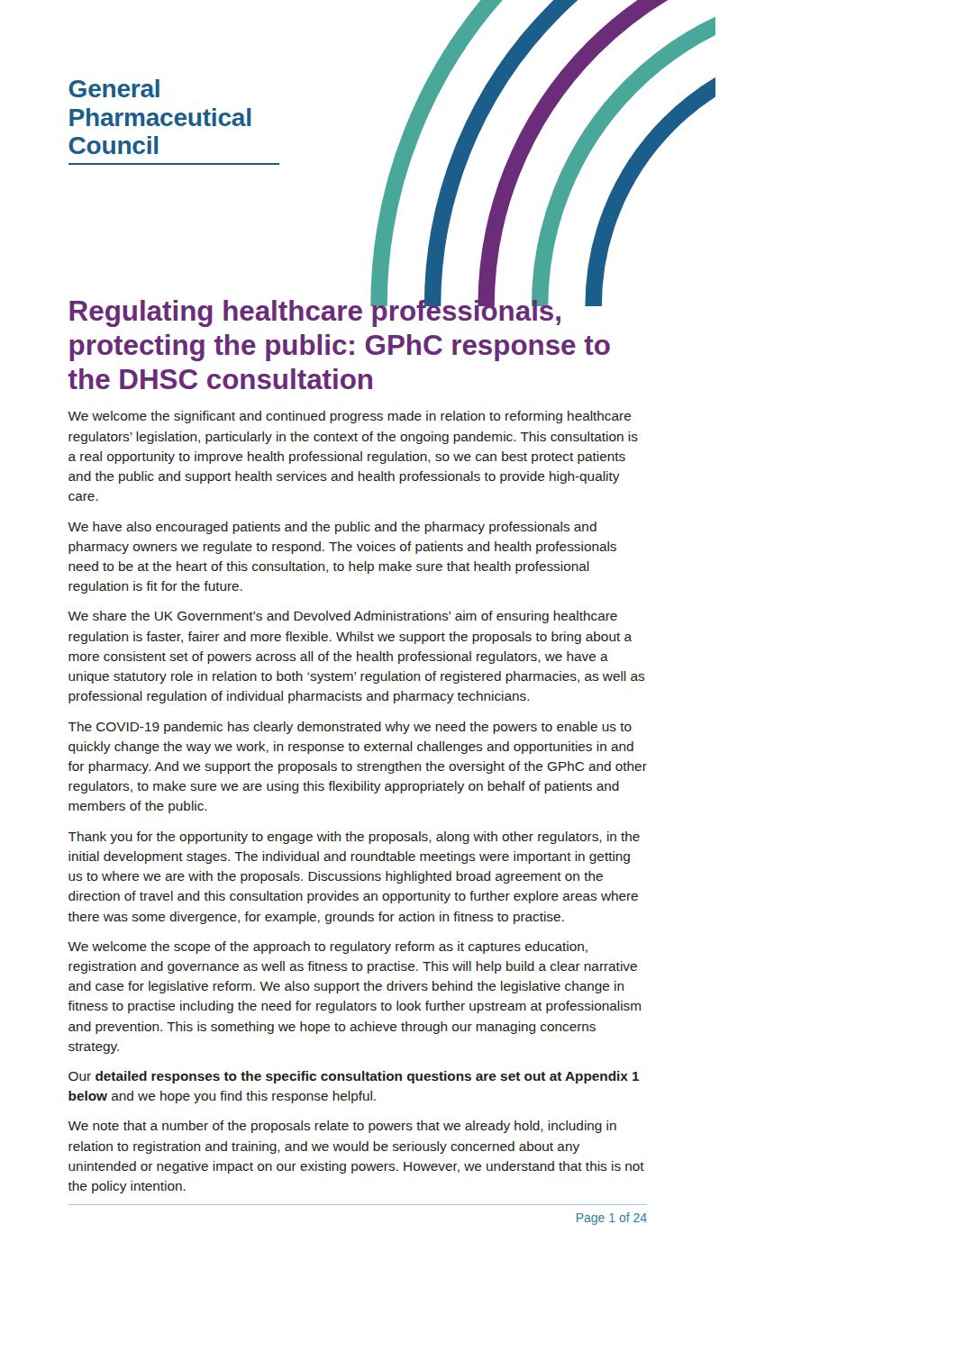General
Pharmaceutical
Council
Regulating healthcare professionals, protecting the public: GPhC response to the DHSC consultation
We welcome the significant and continued progress made in relation to reforming healthcare regulators’ legislation, particularly in the context of the ongoing pandemic. This consultation is a real opportunity to improve health professional regulation, so we can best protect patients and the public and support health services and health professionals to provide high-quality care.
We have also encouraged patients and the public and the pharmacy professionals and pharmacy owners we regulate to respond. The voices of patients and health professionals need to be at the heart of this consultation, to help make sure that health professional regulation is fit for the future.
We share the UK Government’s and Devolved Administrations’ aim of ensuring healthcare regulation is faster, fairer and more flexible. Whilst we support the proposals to bring about a more consistent set of powers across all of the health professional regulators, we have a unique statutory role in relation to both ‘system’ regulation of registered pharmacies, as well as professional regulation of individual pharmacists and pharmacy technicians.
The COVID-19 pandemic has clearly demonstrated why we need the powers to enable us to quickly change the way we work, in response to external challenges and opportunities in and for pharmacy. And we support the proposals to strengthen the oversight of the GPhC and other regulators, to make sure we are using this flexibility appropriately on behalf of patients and members of the public.
Thank you for the opportunity to engage with the proposals, along with other regulators, in the initial development stages. The individual and roundtable meetings were important in getting us to where we are with the proposals. Discussions highlighted broad agreement on the direction of travel and this consultation provides an opportunity to further explore areas where there was some divergence, for example, grounds for action in fitness to practise.
We welcome the scope of the approach to regulatory reform as it captures education, registration and governance as well as fitness to practise. This will help build a clear narrative and case for legislative reform. We also support the drivers behind the legislative change in fitness to practise including the need for regulators to look further upstream at professionalism and prevention. This is something we hope to achieve through our managing concerns strategy.
Our detailed responses to the specific consultation questions are set out at Appendix 1 below and we hope you find this response helpful.
We note that a number of the proposals relate to powers that we already hold, including in relation to registration and training, and we would be seriously concerned about any unintended or negative impact on our existing powers. However, we understand that this is not the policy intention.
Page 1 of 24